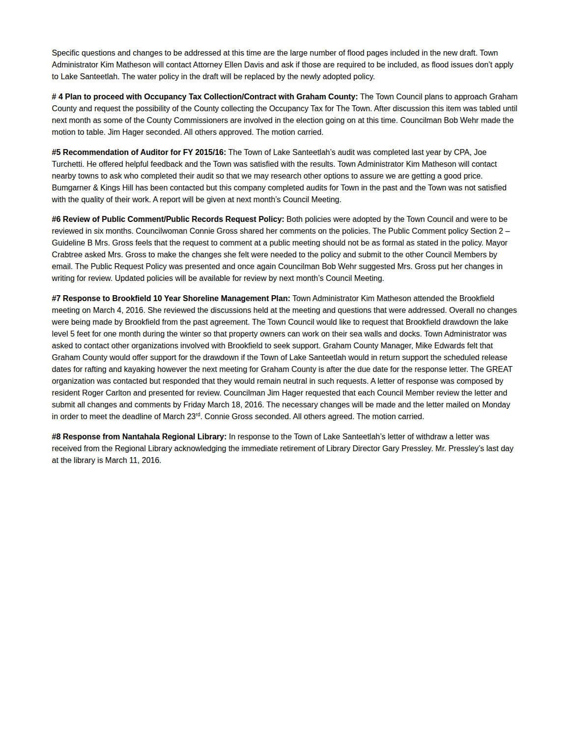Specific questions and changes to be addressed at this time are the large number of flood pages included in the new draft. Town Administrator Kim Matheson will contact Attorney Ellen Davis and ask if those are required to be included, as flood issues don’t apply to Lake Santeetlah. The water policy in the draft will be replaced by the newly adopted policy.
# 4 Plan to proceed with Occupancy Tax Collection/Contract with Graham County: The Town Council plans to approach Graham County and request the possibility of the County collecting the Occupancy Tax for The Town. After discussion this item was tabled until next month as some of the County Commissioners are involved in the election going on at this time. Councilman Bob Wehr made the motion to table. Jim Hager seconded. All others approved. The motion carried.
#5 Recommendation of Auditor for FY 2015/16: The Town of Lake Santeetlah’s audit was completed last year by CPA, Joe Turchetti. He offered helpful feedback and the Town was satisfied with the results. Town Administrator Kim Matheson will contact nearby towns to ask who completed their audit so that we may research other options to assure we are getting a good price. Bumgarner & Kings Hill has been contacted but this company completed audits for Town in the past and the Town was not satisfied with the quality of their work. A report will be given at next month’s Council Meeting.
#6 Review of Public Comment/Public Records Request Policy: Both policies were adopted by the Town Council and were to be reviewed in six months. Councilwoman Connie Gross shared her comments on the policies. The Public Comment policy Section 2 – Guideline B Mrs. Gross feels that the request to comment at a public meeting should not be as formal as stated in the policy. Mayor Crabtree asked Mrs. Gross to make the changes she felt were needed to the policy and submit to the other Council Members by email. The Public Request Policy was presented and once again Councilman Bob Wehr suggested Mrs. Gross put her changes in writing for review. Updated policies will be available for review by next month’s Council Meeting.
#7 Response to Brookfield 10 Year Shoreline Management Plan: Town Administrator Kim Matheson attended the Brookfield meeting on March 4, 2016. She reviewed the discussions held at the meeting and questions that were addressed. Overall no changes were being made by Brookfield from the past agreement. The Town Council would like to request that Brookfield drawdown the lake level 5 feet for one month during the winter so that property owners can work on their sea walls and docks. Town Administrator was asked to contact other organizations involved with Brookfield to seek support. Graham County Manager, Mike Edwards felt that Graham County would offer support for the drawdown if the Town of Lake Santeetlah would in return support the scheduled release dates for rafting and kayaking however the next meeting for Graham County is after the due date for the response letter. The GREAT organization was contacted but responded that they would remain neutral in such requests. A letter of response was composed by resident Roger Carlton and presented for review. Councilman Jim Hager requested that each Council Member review the letter and submit all changes and comments by Friday March 18, 2016. The necessary changes will be made and the letter mailed on Monday in order to meet the deadline of March 23rd. Connie Gross seconded. All others agreed. The motion carried.
#8 Response from Nantahala Regional Library: In response to the Town of Lake Santeetlah’s letter of withdraw a letter was received from the Regional Library acknowledging the immediate retirement of Library Director Gary Pressley. Mr. Pressley’s last day at the library is March 11, 2016.